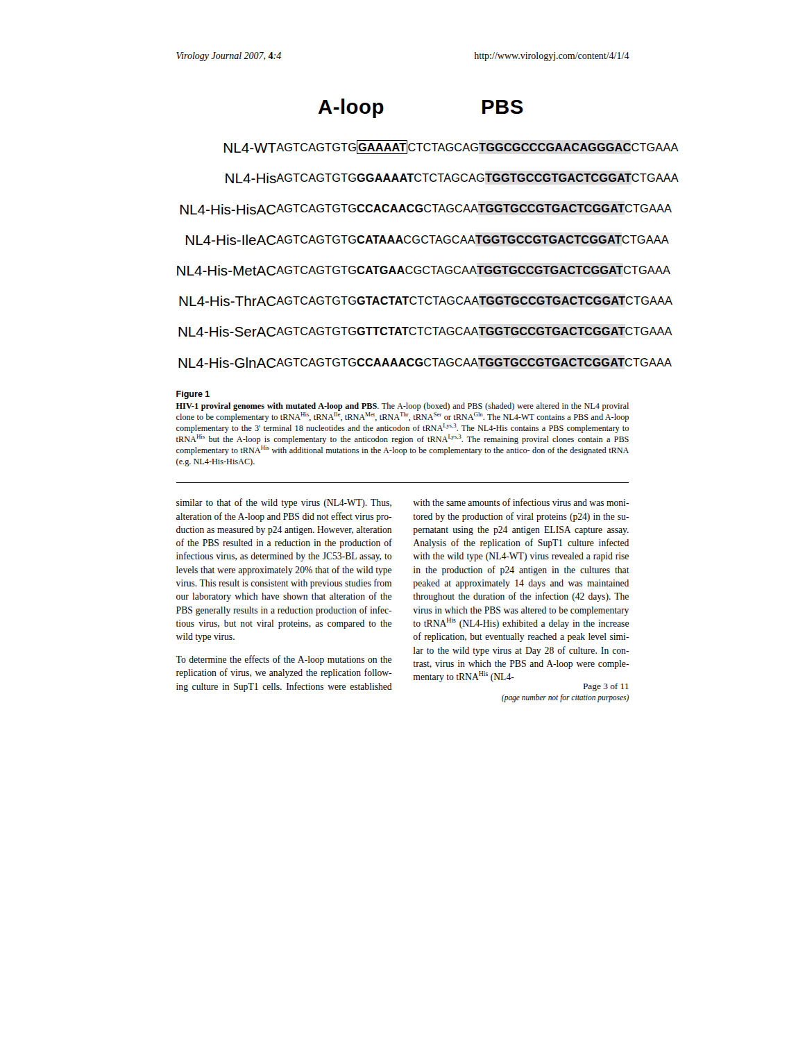Virology Journal 2007, 4:4
http://www.virologyj.com/content/4/1/4
A-loop PBS
| NL4-WT | AGTCAGTGTG GAAAAT CTCTAGCAG TGGCGCCCGAACAGGGAC CTGAAA |
| NL4-His | AGTCAGTGTG GGAAAAT CTCTAGCAG TGGTGCCGTGACTCGGAT CTGAAA |
| NL4-His-HisAC | AGTCAGTGTG CCACAACG CTAGCAA TGGTGCCGTGACTCGGAT CTGAAA |
| NL4-His-IleAC | AGTCAGTGTG CATAAA CGCTAGCAA TGGTGCCGTGACTCGGAT CTGAAA |
| NL4-His-MetAC | AGTCAGTGTG CATGAA CGCTAGCAA TGGTGCCGTGACTCGGAT CTGAAA |
| NL4-His-ThrAC | AGTCAGTGTG GTACTAT CTCTAGCAA TGGTGCCGTGACTCGGAT CTGAAA |
| NL4-His-SerAC | AGTCAGTGTG GTTCTAT CTCTAGCAA TGGTGCCGTGACTCGGAT CTGAAA |
| NL4-His-GlnAC | AGTCAGTGTG CCAAAACG CTAGCAA TGGTGCCGTGACTCGGAT CTGAAA |
Figure 1 HIV-1 proviral genomes with mutated A-loop and PBS. The A-loop (boxed) and PBS (shaded) were altered in the NL4 proviral clone to be complementary to tRNAHis, tRNAIle, tRNAMet, tRNAThr, tRNASer or tRNAGln. The NL4-WT contains a PBS and A-loop complementary to the 3' terminal 18 nucleotides and the anticodon of tRNALys,3. The NL4-His contains a PBS complementary to tRNAHis but the A-loop is complementary to the anticodon region of tRNALys,3. The remaining proviral clones contain a PBS complementary to tRNAHis with additional mutations in the A-loop to be complementary to the antico- don of the designated tRNA (e.g. NL4-His-HisAC).
similar to that of the wild type virus (NL4-WT). Thus, alteration of the A-loop and PBS did not effect virus production as measured by p24 antigen. However, alteration of the PBS resulted in a reduction in the production of infectious virus, as determined by the JC53-BL assay, to levels that were approximately 20% that of the wild type virus. This result is consistent with previous studies from our laboratory which have shown that alteration of the PBS generally results in a reduction production of infectious virus, but not viral proteins, as compared to the wild type virus.
To determine the effects of the A-loop mutations on the replication of virus, we analyzed the replication following culture in SupT1 cells. Infections were established with the same amounts of infectious virus and was monitored by the production of viral proteins (p24) in the supernatant using the p24 antigen ELISA capture assay. Analysis of the replication of SupT1 culture infected with the wild type (NL4-WT) virus revealed a rapid rise in the production of p24 antigen in the cultures that peaked at approximately 14 days and was maintained throughout the duration of the infection (42 days). The virus in which the PBS was altered to be complementary to tRNAHis (NL4-His) exhibited a delay in the increase of replication, but eventually reached a peak level similar to the wild type virus at Day 28 of culture. In contrast, virus in which the PBS and A-loop were complementary to tRNAHis (NL4-
Page 3 of 11
(page number not for citation purposes)